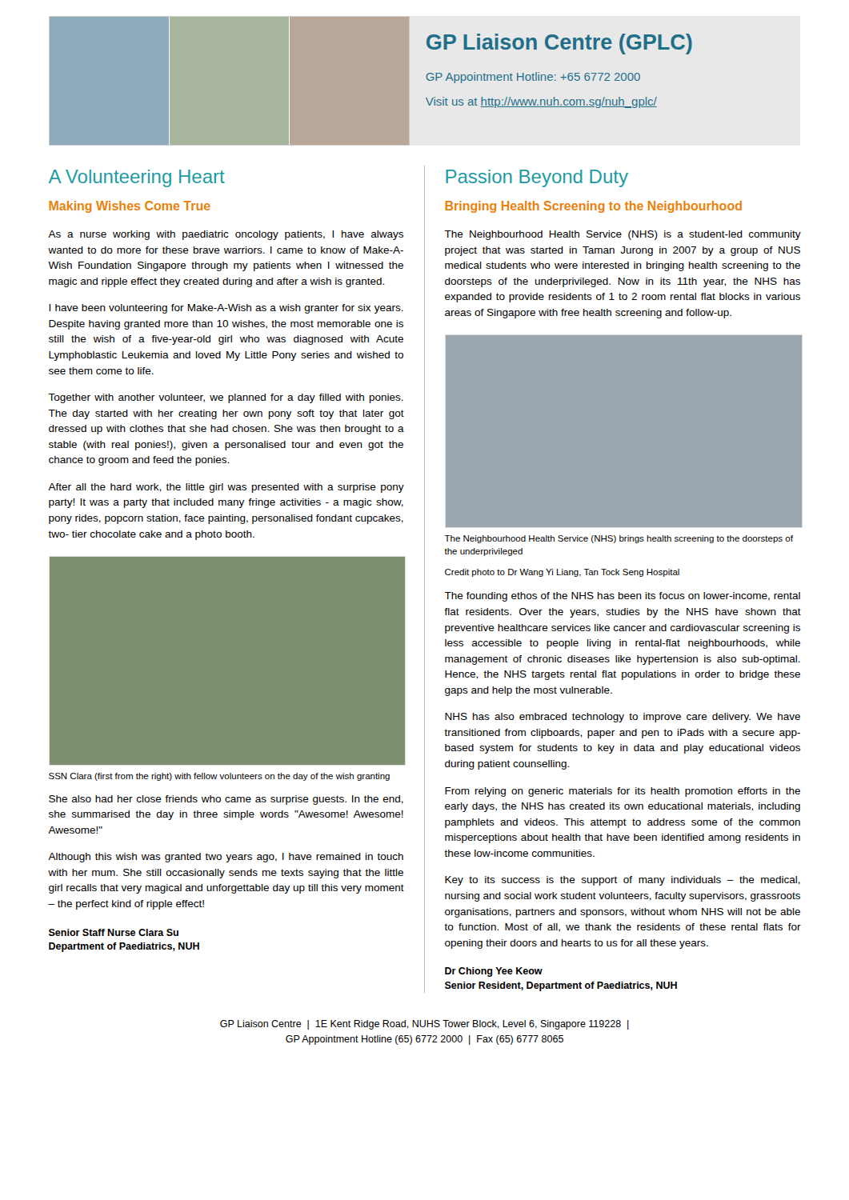GP Liaison Centre (GPLC)
GP Appointment Hotline: +65 6772 2000
Visit us at http://www.nuh.com.sg/nuh_gplc/
A Volunteering Heart
Making Wishes Come True
As a nurse working with paediatric oncology patients, I have always wanted to do more for these brave warriors. I came to know of Make-A-Wish Foundation Singapore through my patients when I witnessed the magic and ripple effect they created during and after a wish is granted.
I have been volunteering for Make-A-Wish as a wish granter for six years. Despite having granted more than 10 wishes, the most memorable one is still the wish of a five-year-old girl who was diagnosed with Acute Lymphoblastic Leukemia and loved My Little Pony series and wished to see them come to life.
Together with another volunteer, we planned for a day filled with ponies. The day started with her creating her own pony soft toy that later got dressed up with clothes that she had chosen. She was then brought to a stable (with real ponies!), given a personalised tour and even got the chance to groom and feed the ponies.
After all the hard work, the little girl was presented with a surprise pony party! It was a party that included many fringe activities - a magic show, pony rides, popcorn station, face painting, personalised fondant cupcakes, two- tier chocolate cake and a photo booth.
SSN Clara (first from the right) with fellow volunteers on the day of the wish granting
She also had her close friends who came as surprise guests. In the end, she summarised the day in three simple words "Awesome! Awesome! Awesome!"
Although this wish was granted two years ago, I have remained in touch with her mum. She still occasionally sends me texts saying that the little girl recalls that very magical and unforgettable day up till this very moment – the perfect kind of ripple effect!
Senior Staff Nurse Clara Su
Department of Paediatrics, NUH
Passion Beyond Duty
Bringing Health Screening to the Neighbourhood
The Neighbourhood Health Service (NHS) is a student-led community project that was started in Taman Jurong in 2007 by a group of NUS medical students who were interested in bringing health screening to the doorsteps of the underprivileged. Now in its 11th year, the NHS has expanded to provide residents of 1 to 2 room rental flat blocks in various areas of Singapore with free health screening and follow-up.
The Neighbourhood Health Service (NHS) brings health screening to the doorsteps of the underprivileged
Credit photo to Dr Wang Yi Liang, Tan Tock Seng Hospital
The founding ethos of the NHS has been its focus on lower-income, rental flat residents. Over the years, studies by the NHS have shown that preventive healthcare services like cancer and cardiovascular screening is less accessible to people living in rental-flat neighbourhoods, while management of chronic diseases like hypertension is also sub-optimal. Hence, the NHS targets rental flat populations in order to bridge these gaps and help the most vulnerable.
NHS has also embraced technology to improve care delivery. We have transitioned from clipboards, paper and pen to iPads with a secure app-based system for students to key in data and play educational videos during patient counselling.
From relying on generic materials for its health promotion efforts in the early days, the NHS has created its own educational materials, including pamphlets and videos. This attempt to address some of the common misperceptions about health that have been identified among residents in these low-income communities.
Key to its success is the support of many individuals – the medical, nursing and social work student volunteers, faculty supervisors, grassroots organisations, partners and sponsors, without whom NHS will not be able to function. Most of all, we thank the residents of these rental flats for opening their doors and hearts to us for all these years.
Dr Chiong Yee Keow
Senior Resident, Department of Paediatrics, NUH
GP Liaison Centre | 1E Kent Ridge Road, NUHS Tower Block, Level 6, Singapore 119228 |
GP Appointment Hotline (65) 6772 2000 | Fax (65) 6777 8065